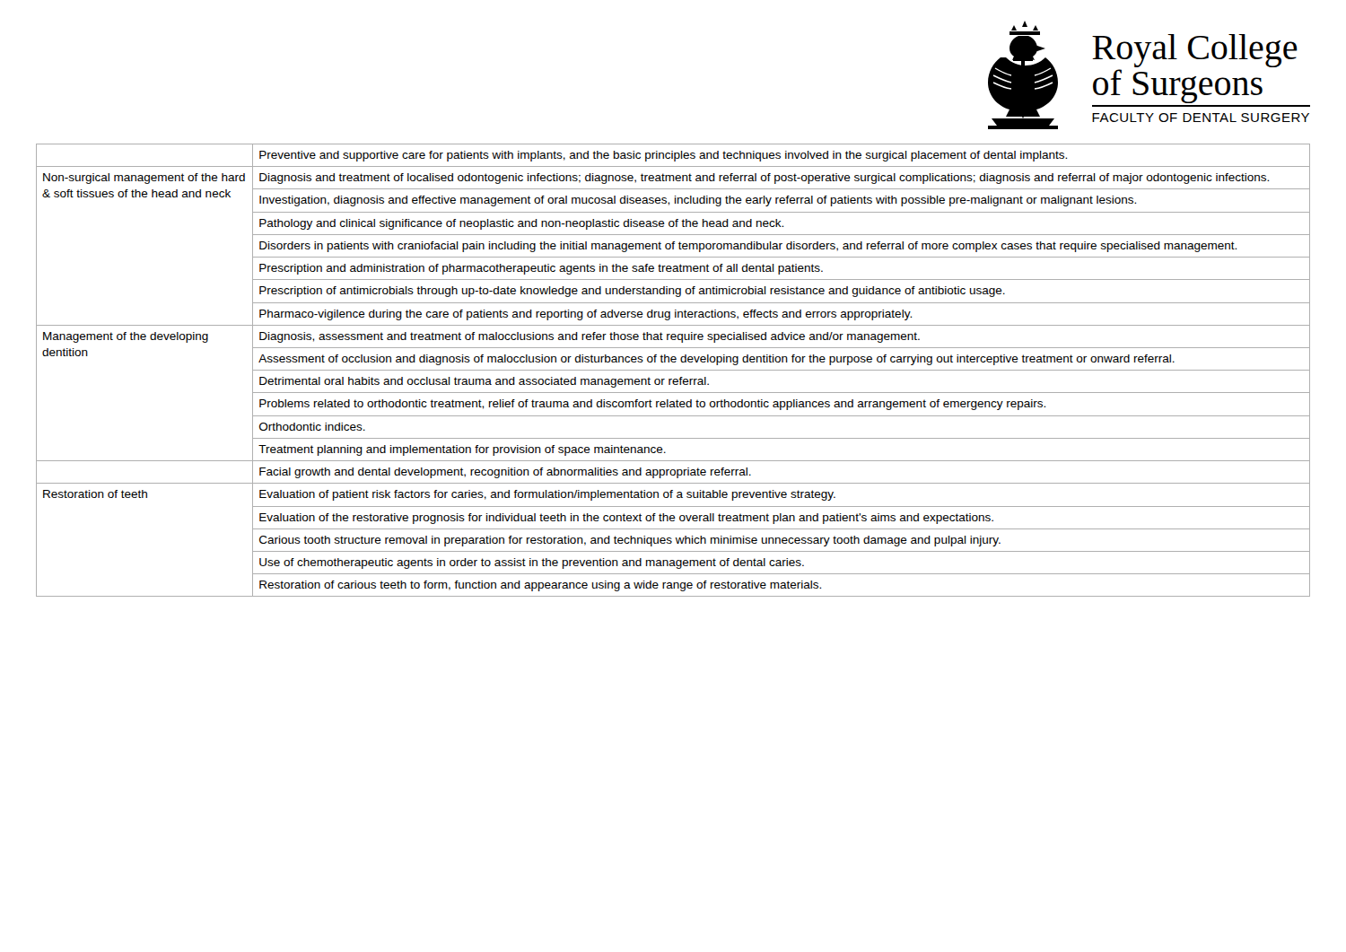Royal College of Surgeons FACULTY OF DENTAL SURGERY
| | Preventive and supportive care for patients with implants, and the basic principles and techniques involved in the surgical placement of dental implants. |
| Non-surgical management of the hard & soft tissues of the head and neck | Diagnosis and treatment of localised odontogenic infections; diagnose, treatment and referral of post-operative surgical complications; diagnosis and referral of major odontogenic infections. |
| Investigation, diagnosis and effective management of oral mucosal diseases, including the early referral of patients with possible pre-malignant or malignant lesions. |
| Pathology and clinical significance of neoplastic and non-neoplastic disease of the head and neck. |
| Disorders in patients with craniofacial pain including the initial management of temporomandibular disorders, and referral of more complex cases that require specialised management. |
| Prescription and administration of pharmacotherapeutic agents in the safe treatment of all dental patients. |
| Prescription of antimicrobials through up-to-date knowledge and understanding of antimicrobial resistance and guidance of antibiotic usage. |
| Pharmaco-vigilence during the care of patients and reporting of adverse drug interactions, effects and errors appropriately. |
| Management of the developing dentition | Diagnosis, assessment and treatment of malocclusions and refer those that require specialised advice and/or management. |
| Assessment of occlusion and diagnosis of malocclusion or disturbances of the developing dentition for the purpose of carrying out interceptive treatment or onward referral. |
| Detrimental oral habits and occlusal trauma and associated management or referral. |
| Problems related to orthodontic treatment, relief of trauma and discomfort related to orthodontic appliances and arrangement of emergency repairs. |
| Orthodontic indices. |
| Treatment planning and implementation for provision of space maintenance. |
| | Facial growth and dental development, recognition of abnormalities and appropriate referral. |
| Restoration of teeth | Evaluation of patient risk factors for caries, and formulation/implementation of a suitable preventive strategy. |
| Evaluation of the restorative prognosis for individual teeth in the context of the overall treatment plan and patient's aims and expectations. |
| Carious tooth structure removal in preparation for restoration, and techniques which minimise unnecessary tooth damage and pulpal injury. |
| Use of chemotherapeutic agents in order to assist in the prevention and management of dental caries. |
| Restoration of carious teeth to form, function and appearance using a wide range of restorative materials. |